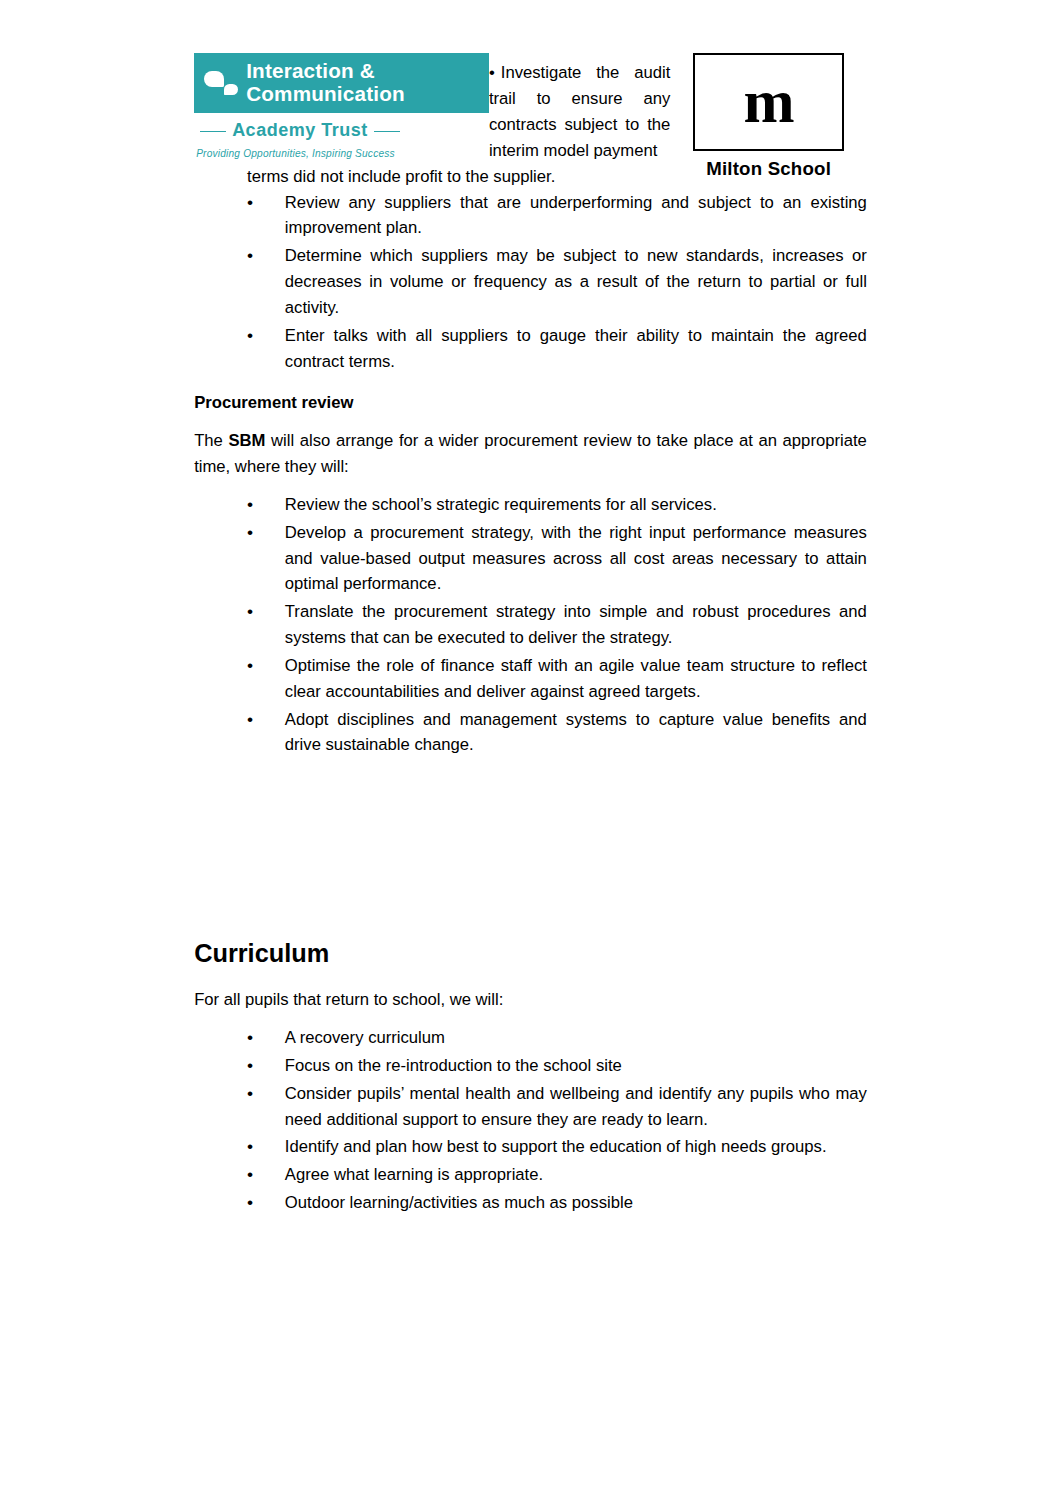Interaction &
Communication
Academy Trust
Providing Opportunities, Inspiring Success
m
Milton School
•Investigate the audit trail to ensure any contracts subject to the interim model payment terms did not include profit to the supplier.
Review any suppliers that are underperforming and subject to an existing improvement plan.
Determine which suppliers may be subject to new standards, increases or decreases in volume or frequency as a result of the return to partial or full activity.
Enter talks with all suppliers to gauge their ability to maintain the agreed contract terms.
Procurement review
The SBM will also arrange for a wider procurement review to take place at an appropriate time, where they will:
Review the school’s strategic requirements for all services.
Develop a procurement strategy, with the right input performance measures and value-based output measures across all cost areas necessary to attain optimal performance.
Translate the procurement strategy into simple and robust procedures and systems that can be executed to deliver the strategy.
Optimise the role of finance staff with an agile value team structure to reflect clear accountabilities and deliver against agreed targets.
Adopt disciplines and management systems to capture value benefits and drive sustainable change.
Curriculum
For all pupils that return to school, we will:
A recovery curriculum
Focus on the re-introduction to the school site
Consider pupils’ mental health and wellbeing and identify any pupils who may need additional support to ensure they are ready to learn.
Identify and plan how best to support the education of high needs groups.
Agree what learning is appropriate.
Outdoor learning/activities as much as possible